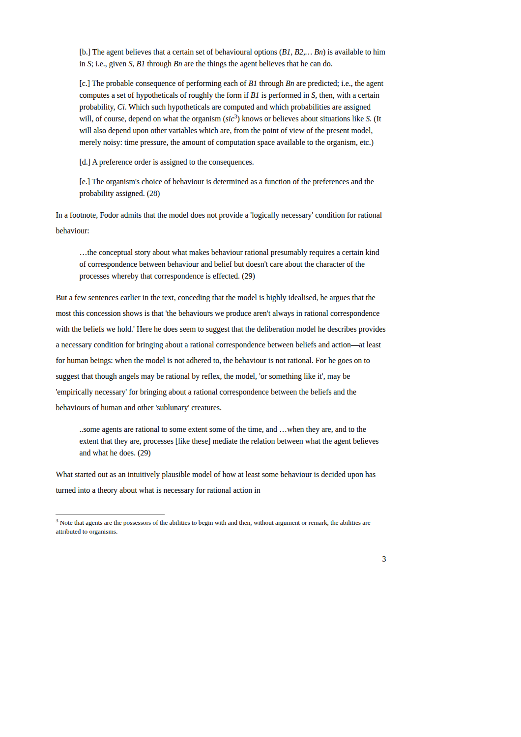[b.] The agent believes that a certain set of behavioural options (B1, B2,… Bn) is available to him in S; i.e., given S, B1 through Bn are the things the agent believes that he can do.
[c.] The probable consequence of performing each of B1 through Bn are predicted; i.e., the agent computes a set of hypotheticals of roughly the form if B1 is performed in S, then, with a certain probability, Ci. Which such hypotheticals are computed and which probabilities are assigned will, of course, depend on what the organism (sic3) knows or believes about situations like S. (It will also depend upon other variables which are, from the point of view of the present model, merely noisy: time pressure, the amount of computation space available to the organism, etc.)
[d.] A preference order is assigned to the consequences.
[e.] The organism's choice of behaviour is determined as a function of the preferences and the probability assigned. (28)
In a footnote, Fodor admits that the model does not provide a 'logically necessary' condition for rational behaviour:
…the conceptual story about what makes behaviour rational presumably requires a certain kind of correspondence between behaviour and belief but doesn't care about the character of the processes whereby that correspondence is effected. (29)
But a few sentences earlier in the text, conceding that the model is highly idealised, he argues that the most this concession shows is that 'the behaviours we produce aren't always in rational correspondence with the beliefs we hold.' Here he does seem to suggest that the deliberation model he describes provides a necessary condition for bringing about a rational correspondence between beliefs and action—at least for human beings: when the model is not adhered to, the behaviour is not rational. For he goes on to suggest that though angels may be rational by reflex, the model, 'or something like it', may be 'empirically necessary' for bringing about a rational correspondence between the beliefs and the behaviours of human and other 'sublunary' creatures.
..some agents are rational to some extent some of the time, and …when they are, and to the extent that they are, processes [like these] mediate the relation between what the agent believes and what he does. (29)
What started out as an intuitively plausible model of how at least some behaviour is decided upon has turned into a theory about what is necessary for rational action in
3 Note that agents are the possessors of the abilities to begin with and then, without argument or remark, the abilities are attributed to organisms.
3